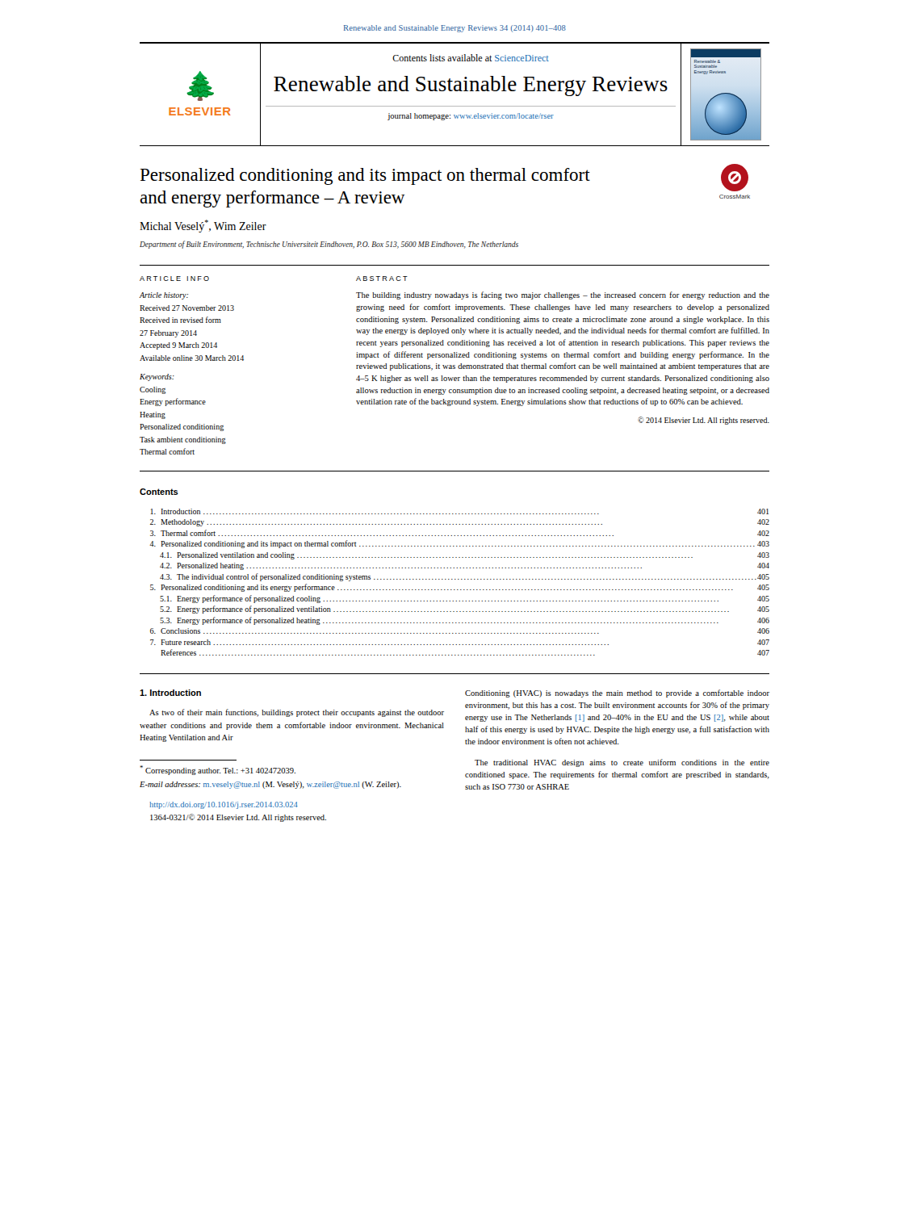Renewable and Sustainable Energy Reviews 34 (2014) 401–408
🌲
ELSEVIER
Contents lists available at ScienceDirect
Renewable and Sustainable Energy Reviews
journal homepage: www.elsevier.com/locate/rser
Renewable &
Sustainable
Energy Reviews
CrossMark
Personalized conditioning and its impact on thermal comfort
and energy performance – A review
Michal Veselý*, Wim Zeiler
Department of Built Environment, Technische Universiteit Eindhoven, P.O. Box 513, 5600 MB Eindhoven, The Netherlands
Article info
Article history:
Received 27 November 2013
Received in revised form
27 February 2014
Accepted 9 March 2014
Available online 30 March 2014
Keywords:
Cooling
Energy performance
Heating
Personalized conditioning
Task ambient conditioning
Thermal comfort
Abstract
The building industry nowadays is facing two major challenges – the increased concern for energy reduction and the growing need for comfort improvements. These challenges have led many researchers to develop a personalized conditioning system. Personalized conditioning aims to create a microclimate zone around a single workplace. In this way the energy is deployed only where it is actually needed, and the individual needs for thermal comfort are fulfilled. In recent years personalized conditioning has received a lot of attention in research publications. This paper reviews the impact of different personalized conditioning systems on thermal comfort and building energy performance. In the reviewed publications, it was demonstrated that thermal comfort can be well maintained at ambient temperatures that are 4–5 K higher as well as lower than the temperatures recommended by current standards. Personalized conditioning also allows reduction in energy consumption due to an increased cooling setpoint, a decreased heating setpoint, or a decreased ventilation rate of the background system. Energy simulations show that reductions of up to 60% can be achieved.
© 2014 Elsevier Ltd. All rights reserved.
Contents
1. Introduction........................................................................................................................... 401
2. Methodology........................................................................................................................... 402
3. Thermal comfort........................................................................................................................... 402
4. Personalized conditioning and its impact on thermal comfort........................................................................................................................... 403
4.1. Personalized ventilation and cooling........................................................................................................................... 403
4.2. Personalized heating........................................................................................................................... 404
4.3. The individual control of personalized conditioning systems........................................................................................................................... 405
5. Personalized conditioning and its energy performance........................................................................................................................... 405
5.1. Energy performance of personalized cooling........................................................................................................................... 405
5.2. Energy performance of personalized ventilation........................................................................................................................... 405
5.3. Energy performance of personalized heating........................................................................................................................... 406
6. Conclusions........................................................................................................................... 406
7. Future research........................................................................................................................... 407
References........................................................................................................................... 407
1. Introduction
As two of their main functions, buildings protect their occupants against the outdoor weather conditions and provide them a comfortable indoor environment. Mechanical Heating Ventilation and Air
* Corresponding author. Tel.: +31 402472039.
E-mail addresses: m.vesely@tue.nl (M. Veselý), w.zeiler@tue.nl (W. Zeiler).
http://dx.doi.org/10.1016/j.rser.2014.03.024
1364-0321/© 2014 Elsevier Ltd. All rights reserved.
Conditioning (HVAC) is nowadays the main method to provide a comfortable indoor environment, but this has a cost. The built environment accounts for 30% of the primary energy use in The Netherlands [1] and 20–40% in the EU and the US [2], while about half of this energy is used by HVAC. Despite the high energy use, a full satisfaction with the indoor environment is often not achieved.
The traditional HVAC design aims to create uniform conditions in the entire conditioned space. The requirements for thermal comfort are prescribed in standards, such as ISO 7730 or ASHRAE